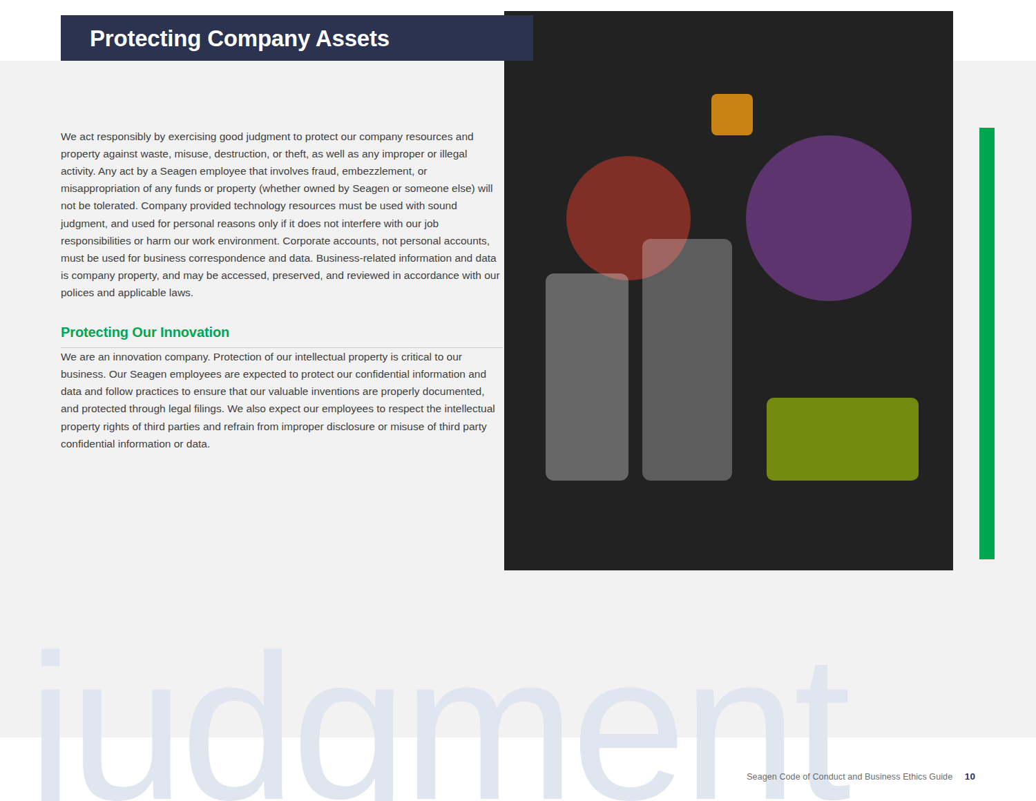Protecting Company Assets
We act responsibly by exercising good judgment to protect our company resources and property against waste, misuse, destruction, or theft, as well as any improper or illegal activity. Any act by a Seagen employee that involves fraud, embezzlement, or misappropriation of any funds or property (whether owned by Seagen or someone else) will not be tolerated. Company provided technology resources must be used with sound judgment, and used for personal reasons only if it does not interfere with our job responsibilities or harm our work environment. Corporate accounts, not personal accounts, must be used for business correspondence and data. Business-related information and data is company property, and may be accessed, preserved, and reviewed in accordance with our polices and applicable laws.
Protecting Our Innovation
We are an innovation company. Protection of our intellectual property is critical to our business. Our Seagen employees are expected to protect our confidential information and data and follow practices to ensure that our valuable inventions are properly documented, and protected through legal filings. We also expect our employees to respect the intellectual property rights of third parties and refrain from improper disclosure or misuse of third party confidential information or data.
judgment
Seagen Code of Conduct and Business Ethics Guide 10